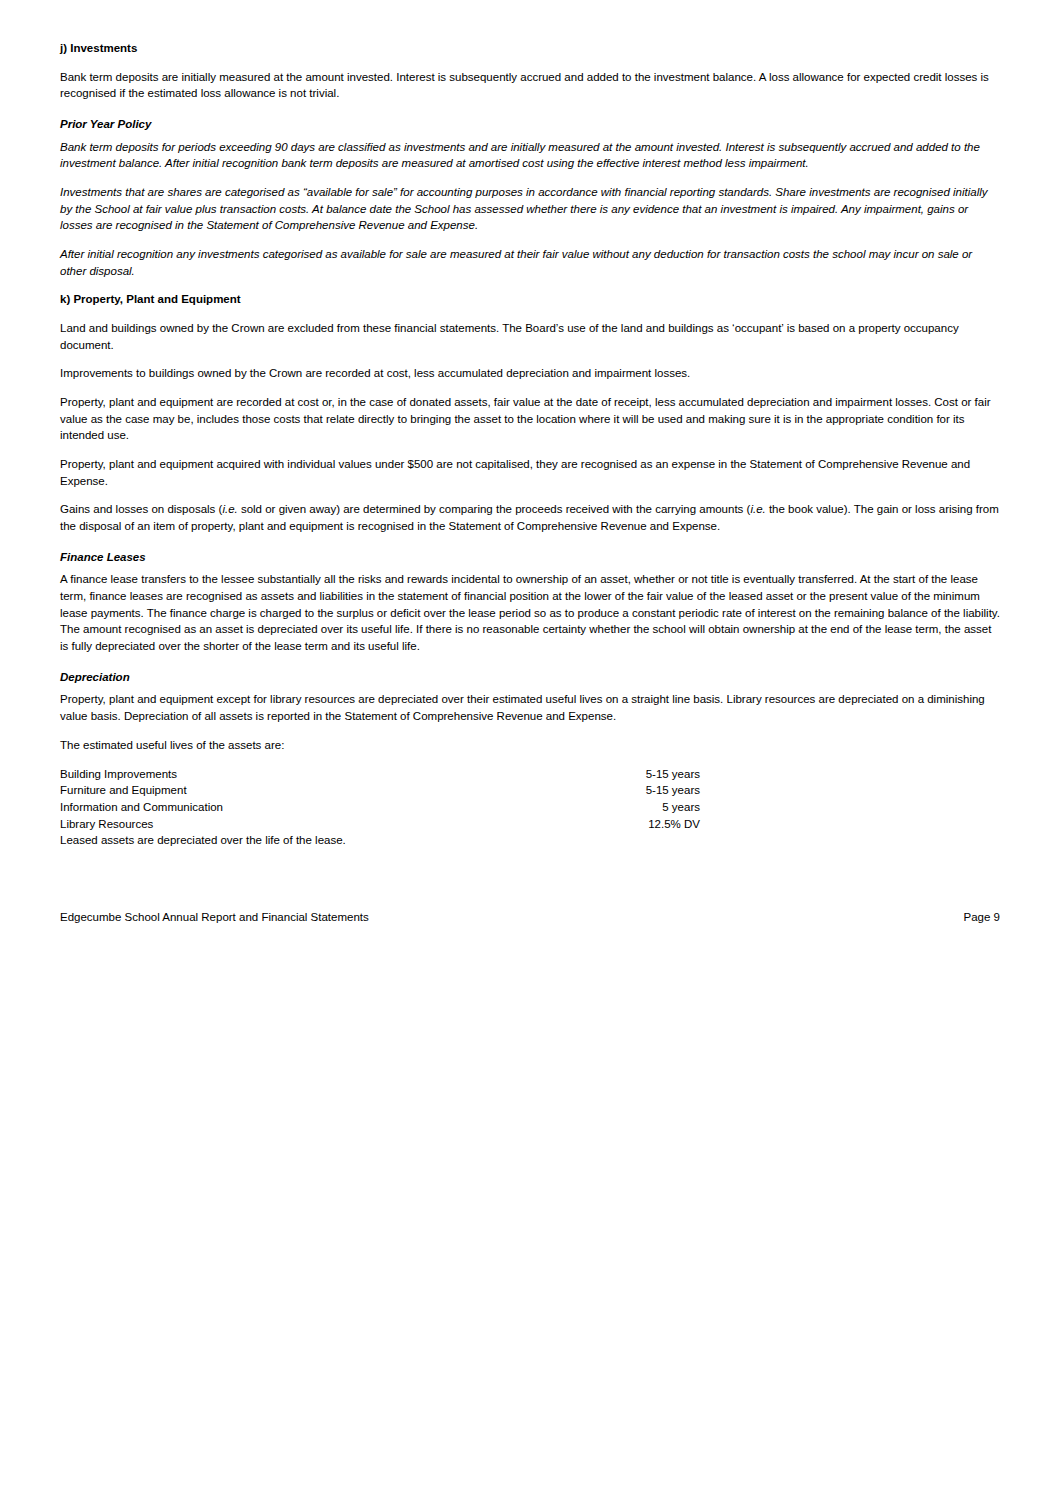j) Investments
Bank term deposits are initially measured at the amount invested. Interest is subsequently accrued and added to the investment balance. A loss allowance for expected credit losses is recognised if the estimated loss allowance is not trivial.
Prior Year Policy
Bank term deposits for periods exceeding 90 days are classified as investments and are initially measured at the amount invested. Interest is subsequently accrued and added to the investment balance. After initial recognition bank term deposits are measured at amortised cost using the effective interest method less impairment.
Investments that are shares are categorised as “available for sale” for accounting purposes in accordance with financial reporting standards. Share investments are recognised initially by the School at fair value plus transaction costs. At balance date the School has assessed whether there is any evidence that an investment is impaired. Any impairment, gains or losses are recognised in the Statement of Comprehensive Revenue and Expense.
After initial recognition any investments categorised as available for sale are measured at their fair value without any deduction for transaction costs the school may incur on sale or other disposal.
k) Property, Plant and Equipment
Land and buildings owned by the Crown are excluded from these financial statements. The Board’s use of the land and buildings as ‘occupant’ is based on a property occupancy document.
Improvements to buildings owned by the Crown are recorded at cost, less accumulated depreciation and impairment losses.
Property, plant and equipment are recorded at cost or, in the case of donated assets, fair value at the date of receipt, less accumulated depreciation and impairment losses. Cost or fair value as the case may be, includes those costs that relate directly to bringing the asset to the location where it will be used and making sure it is in the appropriate condition for its intended use.
Property, plant and equipment acquired with individual values under $500 are not capitalised, they are recognised as an expense in the Statement of Comprehensive Revenue and Expense.
Gains and losses on disposals (i.e. sold or given away) are determined by comparing the proceeds received with the carrying amounts (i.e. the book value). The gain or loss arising from the disposal of an item of property, plant and equipment is recognised in the Statement of Comprehensive Revenue and Expense.
Finance Leases
A finance lease transfers to the lessee substantially all the risks and rewards incidental to ownership of an asset, whether or not title is eventually transferred. At the start of the lease term, finance leases are recognised as assets and liabilities in the statement of financial position at the lower of the fair value of the leased asset or the present value of the minimum lease payments. The finance charge is charged to the surplus or deficit over the lease period so as to produce a constant periodic rate of interest on the remaining balance of the liability. The amount recognised as an asset is depreciated over its useful life. If there is no reasonable certainty whether the school will obtain ownership at the end of the lease term, the asset is fully depreciated over the shorter of the lease term and its useful life.
Depreciation
Property, plant and equipment except for library resources are depreciated over their estimated useful lives on a straight line basis. Library resources are depreciated on a diminishing value basis. Depreciation of all assets is reported in the Statement of Comprehensive Revenue and Expense.
The estimated useful lives of the assets are:
| Building Improvements | 5-15 years |
| Furniture and Equipment | 5-15 years |
| Information and Communication | 5 years |
| Library Resources | 12.5% DV |
Leased assets are depreciated over the life of the lease.
Edgecumbe School Annual Report and Financial Statements Page 9